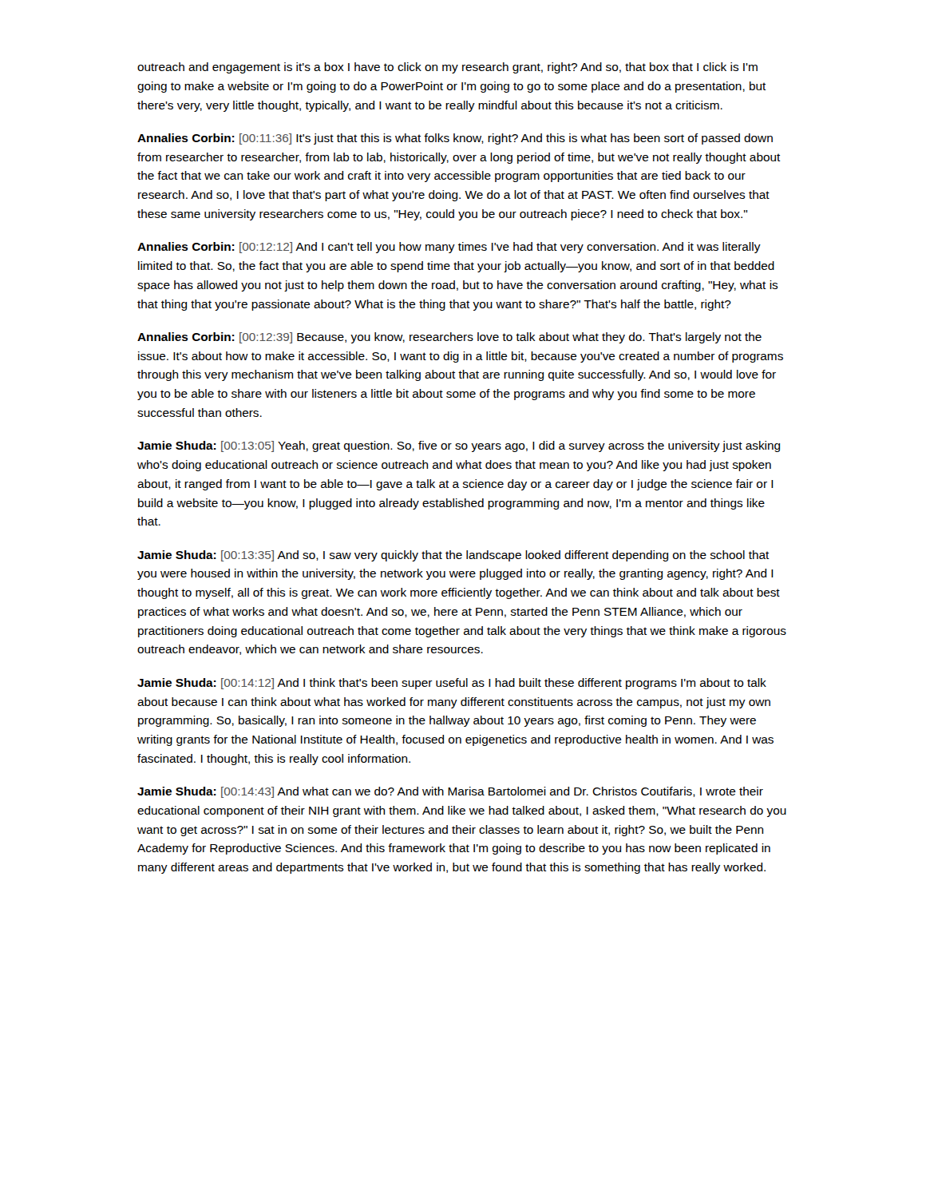outreach and engagement is it's a box I have to click on my research grant, right? And so, that box that I click is I'm going to make a website or I'm going to do a PowerPoint or I'm going to go to some place and do a presentation, but there's very, very little thought, typically, and I want to be really mindful about this because it's not a criticism.
Annalies Corbin: [00:11:36] It's just that this is what folks know, right? And this is what has been sort of passed down from researcher to researcher, from lab to lab, historically, over a long period of time, but we've not really thought about the fact that we can take our work and craft it into very accessible program opportunities that are tied back to our research. And so, I love that that's part of what you're doing. We do a lot of that at PAST. We often find ourselves that these same university researchers come to us, "Hey, could you be our outreach piece? I need to check that box."
Annalies Corbin: [00:12:12] And I can't tell you how many times I've had that very conversation. And it was literally limited to that. So, the fact that you are able to spend time that your job actually—you know, and sort of in that bedded space has allowed you not just to help them down the road, but to have the conversation around crafting, "Hey, what is that thing that you're passionate about? What is the thing that you want to share?" That's half the battle, right?
Annalies Corbin: [00:12:39] Because, you know, researchers love to talk about what they do. That's largely not the issue. It's about how to make it accessible. So, I want to dig in a little bit, because you've created a number of programs through this very mechanism that we've been talking about that are running quite successfully. And so, I would love for you to be able to share with our listeners a little bit about some of the programs and why you find some to be more successful than others.
Jamie Shuda: [00:13:05] Yeah, great question. So, five or so years ago, I did a survey across the university just asking who's doing educational outreach or science outreach and what does that mean to you? And like you had just spoken about, it ranged from I want to be able to—I gave a talk at a science day or a career day or I judge the science fair or I build a website to—you know, I plugged into already established programming and now, I'm a mentor and things like that.
Jamie Shuda: [00:13:35] And so, I saw very quickly that the landscape looked different depending on the school that you were housed in within the university, the network you were plugged into or really, the granting agency, right? And I thought to myself, all of this is great. We can work more efficiently together. And we can think about and talk about best practices of what works and what doesn't. And so, we, here at Penn, started the Penn STEM Alliance, which our practitioners doing educational outreach that come together and talk about the very things that we think make a rigorous outreach endeavor, which we can network and share resources.
Jamie Shuda: [00:14:12] And I think that's been super useful as I had built these different programs I'm about to talk about because I can think about what has worked for many different constituents across the campus, not just my own programming. So, basically, I ran into someone in the hallway about 10 years ago, first coming to Penn. They were writing grants for the National Institute of Health, focused on epigenetics and reproductive health in women. And I was fascinated. I thought, this is really cool information.
Jamie Shuda: [00:14:43] And what can we do? And with Marisa Bartolomei and Dr. Christos Coutifaris, I wrote their educational component of their NIH grant with them. And like we had talked about, I asked them, "What research do you want to get across?" I sat in on some of their lectures and their classes to learn about it, right? So, we built the Penn Academy for Reproductive Sciences. And this framework that I'm going to describe to you has now been replicated in many different areas and departments that I've worked in, but we found that this is something that has really worked.